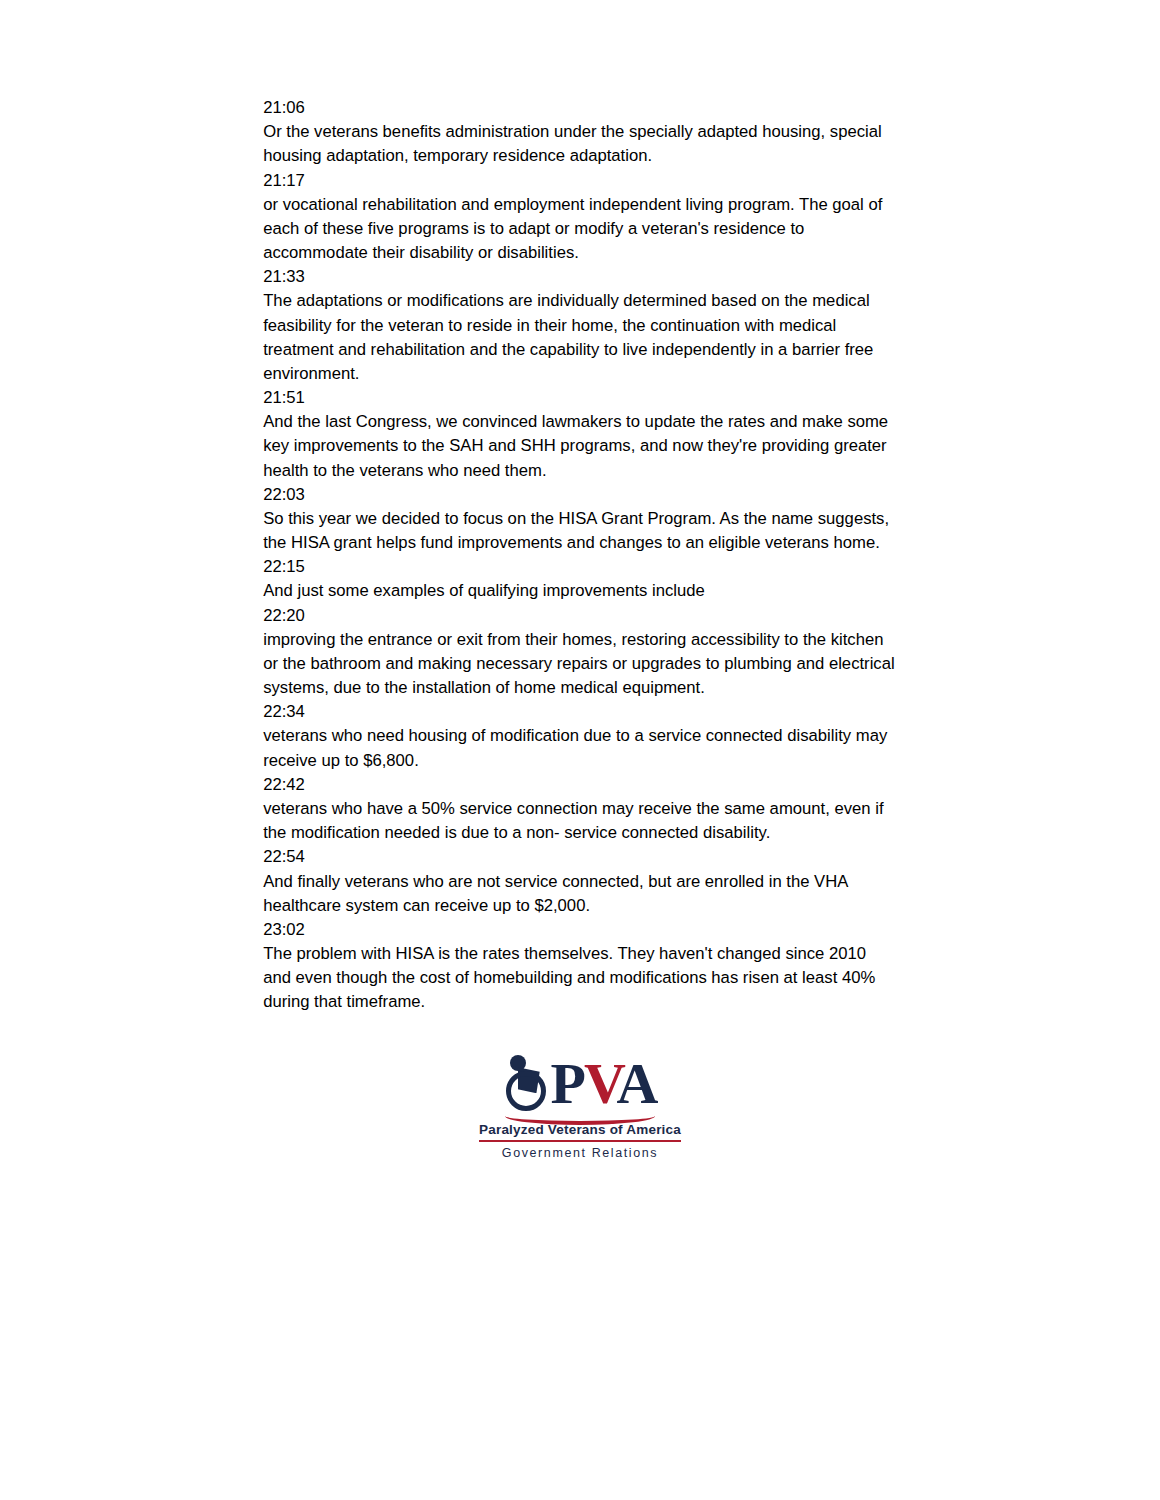21:06
Or the veterans benefits administration under the specially adapted housing, special housing adaptation, temporary residence adaptation.
21:17
or vocational rehabilitation and employment independent living program. The goal of each of these five programs is to adapt or modify a veteran's residence to accommodate their disability or disabilities.
21:33
The adaptations or modifications are individually determined based on the medical feasibility for the veteran to reside in their home, the continuation with medical treatment and rehabilitation and the capability to live independently in a barrier free environment.
21:51
And the last Congress, we convinced lawmakers to update the rates and make some key improvements to the SAH and SHH programs, and now they're providing greater health to the veterans who need them.
22:03
So this year we decided to focus on the HISA Grant Program. As the name suggests, the HISA grant helps fund improvements and changes to an eligible veterans home.
22:15
And just some examples of qualifying improvements include
22:20
improving the entrance or exit from their homes, restoring accessibility to the kitchen or the bathroom and making necessary repairs or upgrades to plumbing and electrical systems, due to the installation of home medical equipment.
22:34
veterans who need housing of modification due to a service connected disability may receive up to $6,800.
22:42
veterans who have a 50% service connection may receive the same amount, even if the modification needed is due to a non- service connected disability.
22:54
And finally veterans who are not service connected, but are enrolled in the VHA healthcare system can receive up to $2,000.
23:02
The problem with HISA is the rates themselves. They haven't changed since 2010 and even though the cost of homebuilding and modifications has risen at least 40% during that timeframe.
PVA
Paralyzed Veterans of America
Government Relations